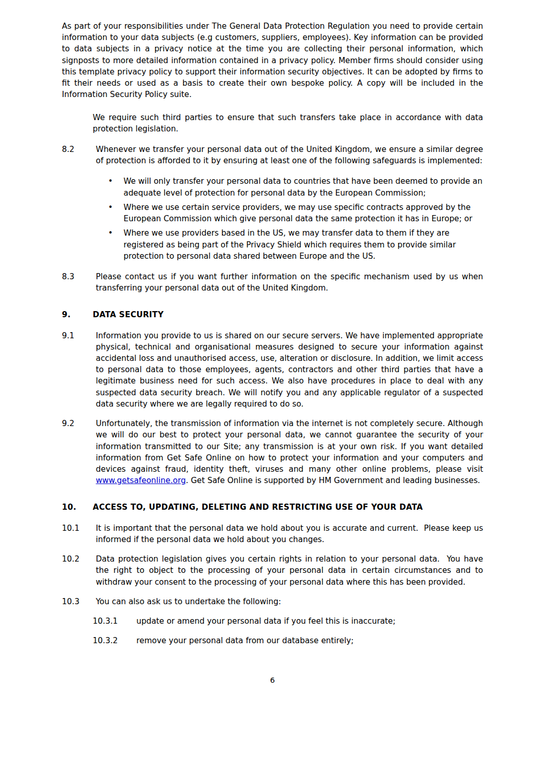As part of your responsibilities under The General Data Protection Regulation you need to provide certain information to your data subjects (e.g customers, suppliers, employees). Key information can be provided to data subjects in a privacy notice at the time you are collecting their personal information, which signposts to more detailed information contained in a privacy policy. Member firms should consider using this template privacy policy to support their information security objectives. It can be adopted by firms to fit their needs or used as a basis to create their own bespoke policy. A copy will be included in the Information Security Policy suite.
We require such third parties to ensure that such transfers take place in accordance with data protection legislation.
8.2
Whenever we transfer your personal data out of the United Kingdom, we ensure a similar degree of protection is afforded to it by ensuring at least one of the following safeguards is implemented:
We will only transfer your personal data to countries that have been deemed to provide an adequate level of protection for personal data by the European Commission;
Where we use certain service providers, we may use specific contracts approved by the European Commission which give personal data the same protection it has in Europe; or
Where we use providers based in the US, we may transfer data to them if they are registered as being part of the Privacy Shield which requires them to provide similar protection to personal data shared between Europe and the US.
8.3
Please contact us if you want further information on the specific mechanism used by us when transferring your personal data out of the United Kingdom.
9. DATA SECURITY
9.1
Information you provide to us is shared on our secure servers. We have implemented appropriate physical, technical and organisational measures designed to secure your information against accidental loss and unauthorised access, use, alteration or disclosure. In addition, we limit access to personal data to those employees, agents, contractors and other third parties that have a legitimate business need for such access. We also have procedures in place to deal with any suspected data security breach. We will notify you and any applicable regulator of a suspected data security where we are legally required to do so.
9.2
Unfortunately, the transmission of information via the internet is not completely secure. Although we will do our best to protect your personal data, we cannot guarantee the security of your information transmitted to our Site; any transmission is at your own risk. If you want detailed information from Get Safe Online on how to protect your information and your computers and devices against fraud, identity theft, viruses and many other online problems, please visit www.getsafeonline.org. Get Safe Online is supported by HM Government and leading businesses.
10. ACCESS TO, UPDATING, DELETING AND RESTRICTING USE OF YOUR DATA
10.1
It is important that the personal data we hold about you is accurate and current. Please keep us informed if the personal data we hold about you changes.
10.2
Data protection legislation gives you certain rights in relation to your personal data. You have the right to object to the processing of your personal data in certain circumstances and to withdraw your consent to the processing of your personal data where this has been provided.
10.3
You can also ask us to undertake the following:
10.3.1
update or amend your personal data if you feel this is inaccurate;
10.3.2
remove your personal data from our database entirely;
6